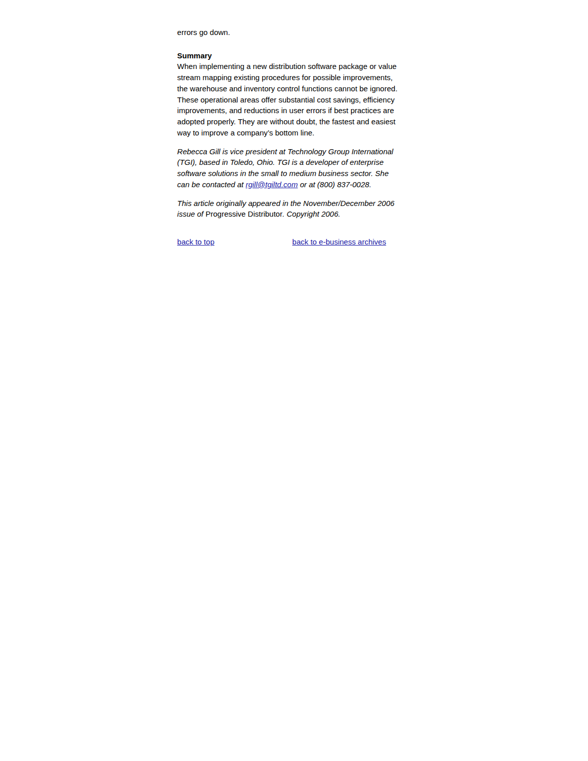errors go down.
Summary
When implementing a new distribution software package or value stream mapping existing procedures for possible improvements, the warehouse and inventory control functions cannot be ignored. These operational areas offer substantial cost savings, efficiency improvements, and reductions in user errors if best practices are adopted properly. They are without doubt, the fastest and easiest way to improve a company’s bottom line.
Rebecca Gill is vice president at Technology Group International (TGI), based in Toledo, Ohio. TGI is a developer of enterprise software solutions in the small to medium business sector. She can be contacted at rgill@tgiltd.com or at (800) 837-0028.
This article originally appeared in the November/December 2006 issue of Progressive Distributor. Copyright 2006.
back to top back to e-business archives